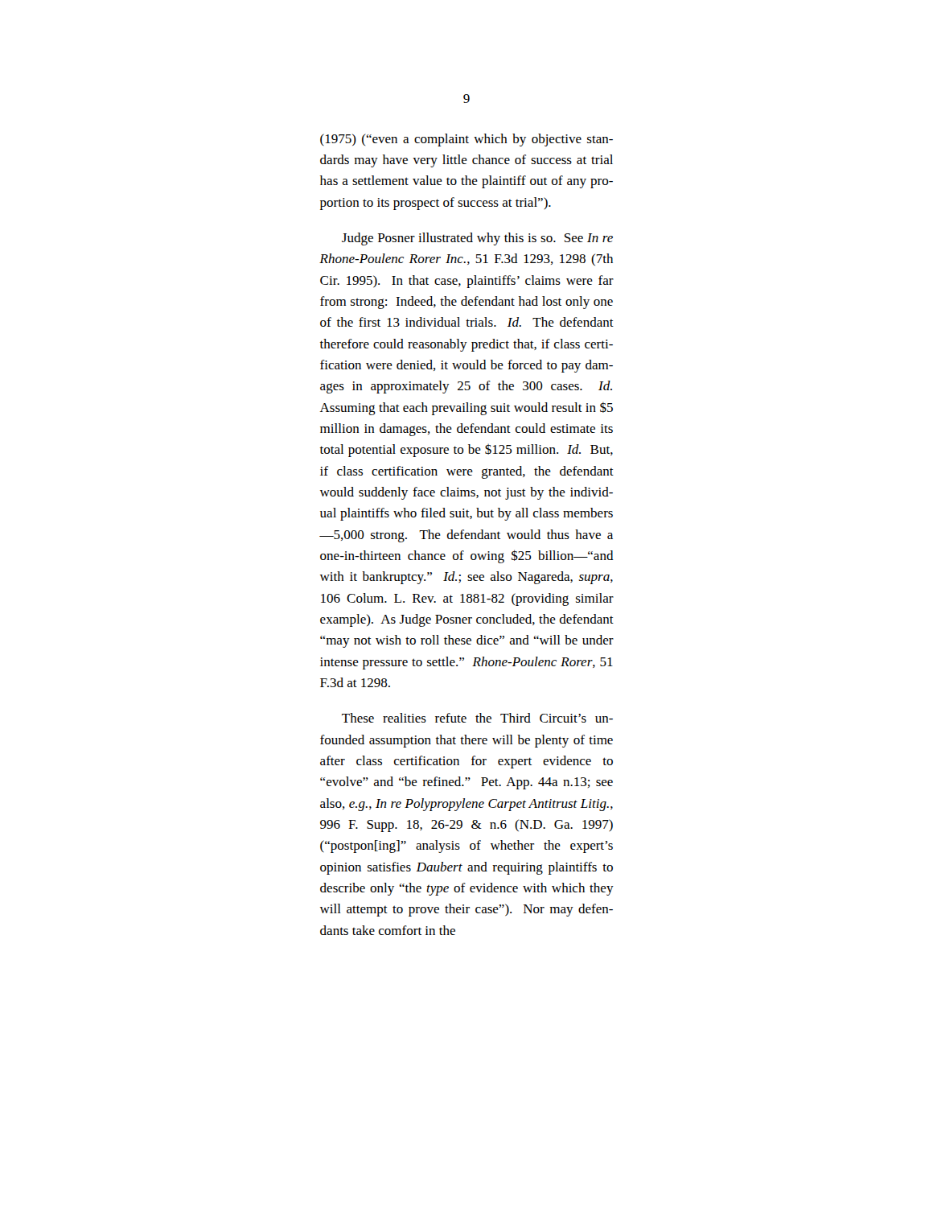9
(1975) (“even a complaint which by objective standards may have very little chance of success at trial has a settlement value to the plaintiff out of any proportion to its prospect of success at trial”).
Judge Posner illustrated why this is so. See In re Rhone-Poulenc Rorer Inc., 51 F.3d 1293, 1298 (7th Cir. 1995). In that case, plaintiffs’ claims were far from strong: Indeed, the defendant had lost only one of the first 13 individual trials. Id. The defendant therefore could reasonably predict that, if class certification were denied, it would be forced to pay damages in approximately 25 of the 300 cases. Id. Assuming that each prevailing suit would result in $5 million in damages, the defendant could estimate its total potential exposure to be $125 million. Id. But, if class certification were granted, the defendant would suddenly face claims, not just by the individual plaintiffs who filed suit, but by all class members—5,000 strong. The defendant would thus have a one-in-thirteen chance of owing $25 billion—“and with it bankruptcy.” Id.; see also Nagareda, supra, 106 Colum. L. Rev. at 1881-82 (providing similar example). As Judge Posner concluded, the defendant “may not wish to roll these dice” and “will be under intense pressure to settle.” Rhone-Poulenc Rorer, 51 F.3d at 1298.
These realities refute the Third Circuit’s unfounded assumption that there will be plenty of time after class certification for expert evidence to “evolve” and “be refined.” Pet. App. 44a n.13; see also, e.g., In re Polypropylene Carpet Antitrust Litig., 996 F. Supp. 18, 26-29 & n.6 (N.D. Ga. 1997) (“postpon[ing]” analysis of whether the expert’s opinion satisfies Daubert and requiring plaintiffs to describe only “the type of evidence with which they will attempt to prove their case”). Nor may defendants take comfort in the